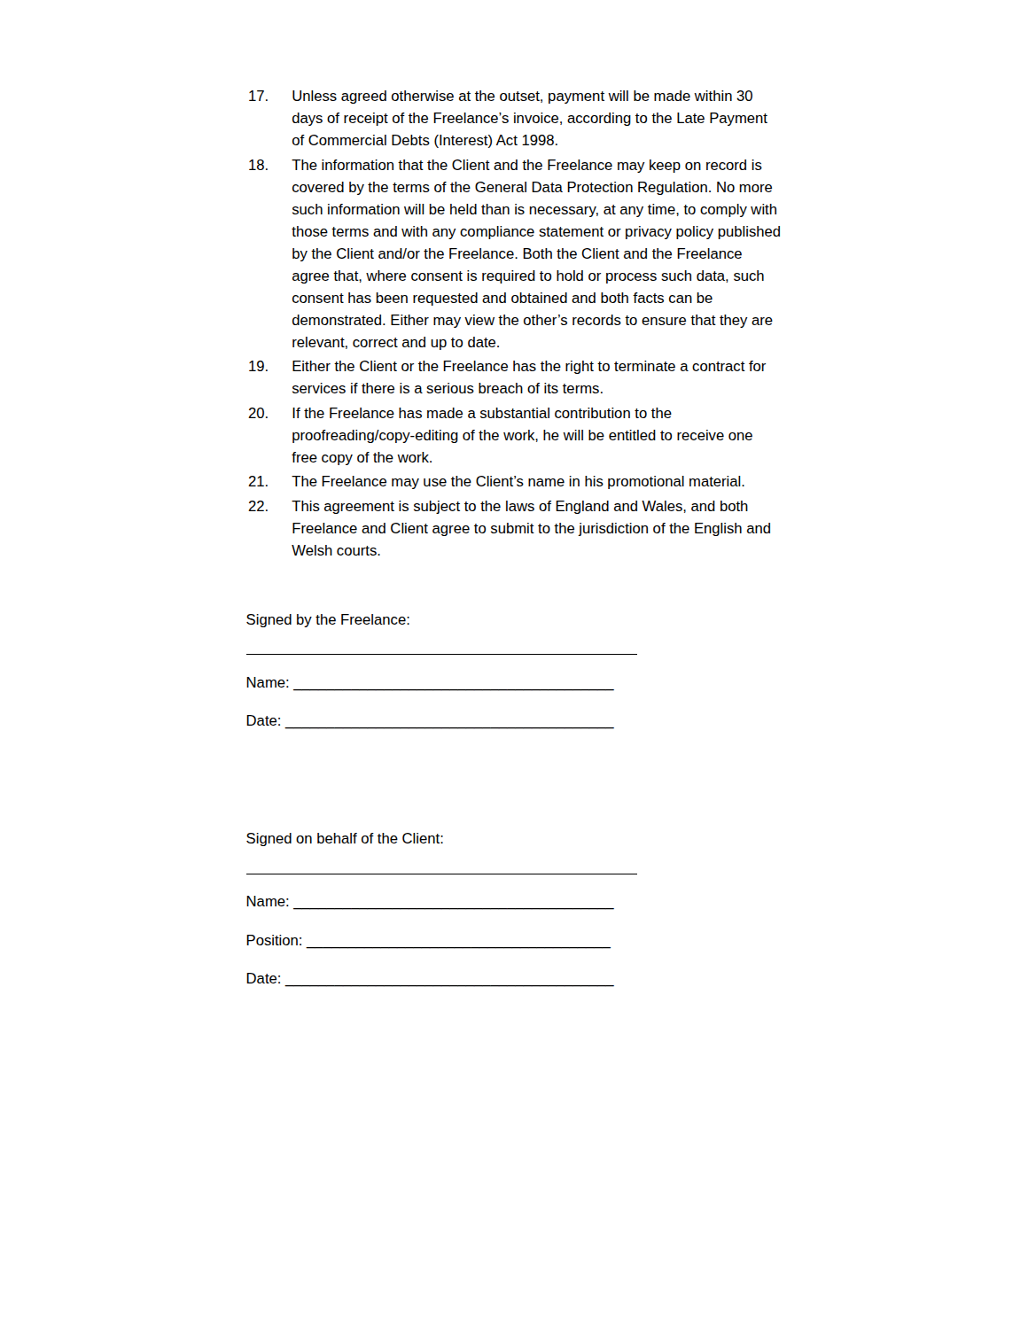17. Unless agreed otherwise at the outset, payment will be made within 30 days of receipt of the Freelance’s invoice, according to the Late Payment of Commercial Debts (Interest) Act 1998.
18. The information that the Client and the Freelance may keep on record is covered by the terms of the General Data Protection Regulation. No more such information will be held than is necessary, at any time, to comply with those terms and with any compliance statement or privacy policy published by the Client and/or the Freelance. Both the Client and the Freelance agree that, where consent is required to hold or process such data, such consent has been requested and obtained and both facts can be demonstrated. Either may view the other’s records to ensure that they are relevant, correct and up to date.
19. Either the Client or the Freelance has the right to terminate a contract for services if there is a serious breach of its terms.
20. If the Freelance has made a substantial contribution to the proofreading/copy-editing of the work, he will be entitled to receive one free copy of the work.
21. The Freelance may use the Client’s name in his promotional material.
22. This agreement is subject to the laws of England and Wales, and both Freelance and Client agree to submit to the jurisdiction of the English and Welsh courts.
Signed by the Freelance:
Name: _______________________________________
Date: ________________________________________
Signed on behalf of the Client:
Name: _______________________________________
Position: _____________________________________
Date: ________________________________________